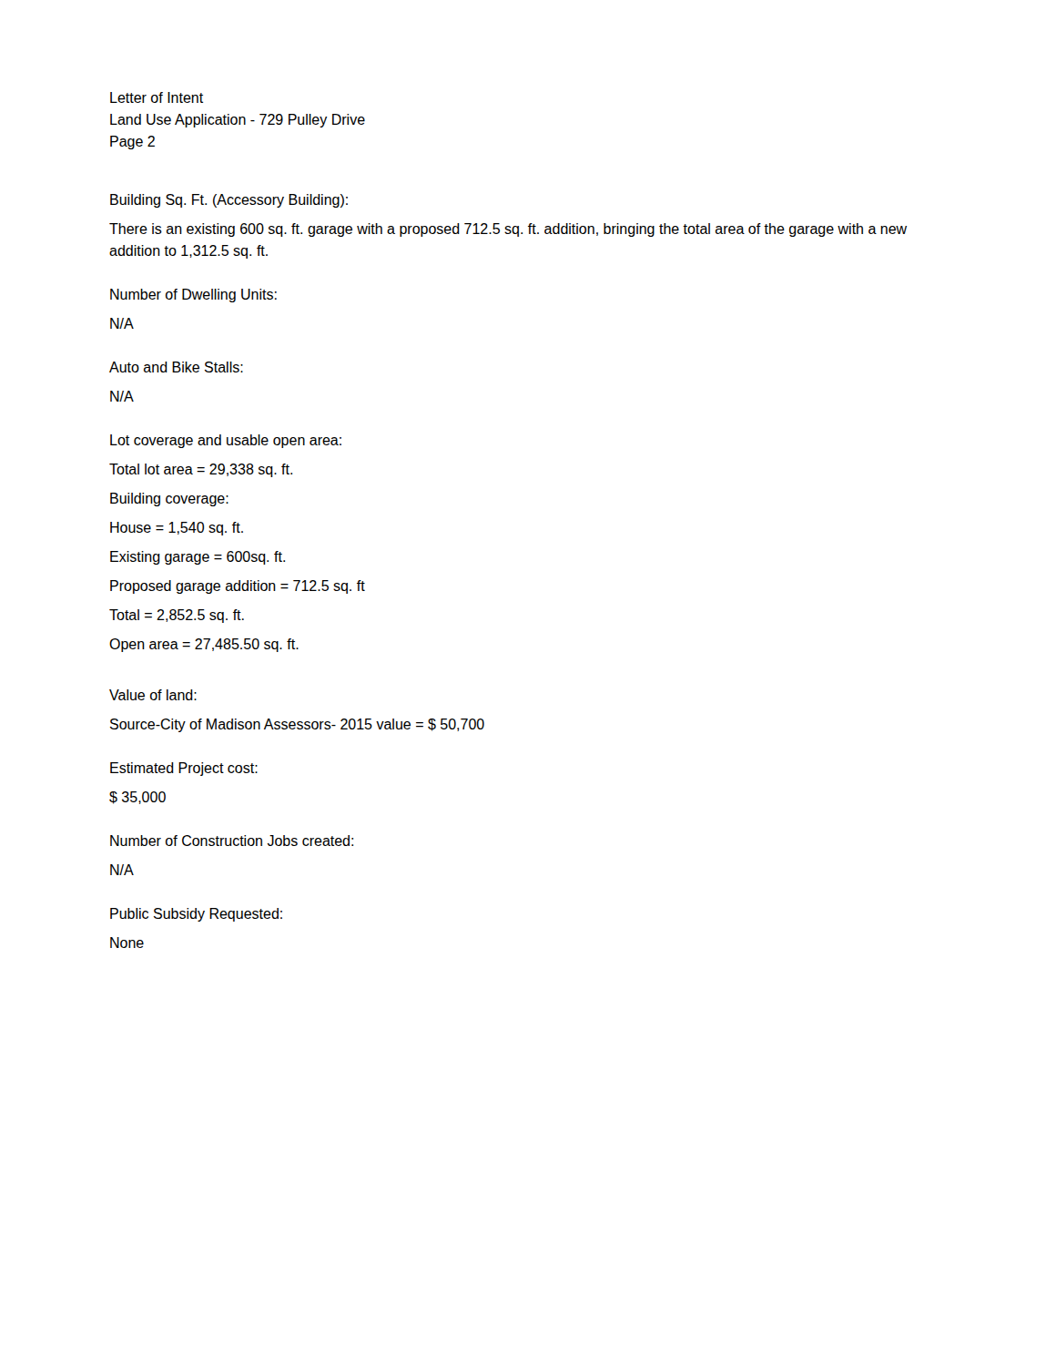Letter of Intent
Land Use Application - 729 Pulley Drive
Page 2
Building Sq. Ft. (Accessory Building):
There is an existing 600 sq. ft. garage with a proposed 712.5 sq. ft. addition, bringing the total area of the garage with a new addition to 1,312.5 sq. ft.
Number of Dwelling Units:
N/A
Auto and Bike Stalls:
N/A
Lot coverage and usable open area:
Total lot area = 29,338 sq. ft.
Building coverage:
House = 1,540 sq. ft.
Existing garage = 600sq. ft.
Proposed garage addition = 712.5 sq. ft
Total = 2,852.5 sq. ft.
Open area = 27,485.50 sq. ft.
Value of land:
Source-City of Madison Assessors- 2015 value = $ 50,700
Estimated Project cost:
$ 35,000
Number of Construction Jobs created:
N/A
Public Subsidy Requested:
None